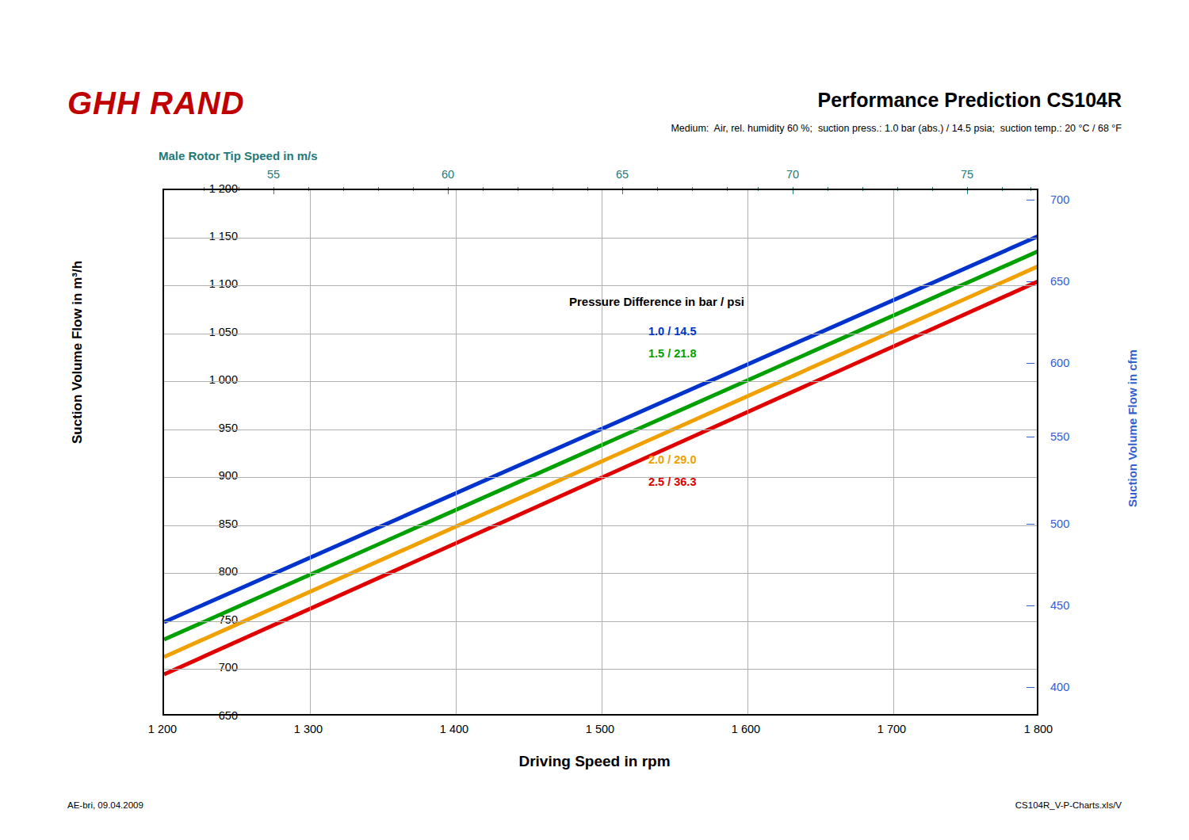GHH RAND
Performance Prediction CS104R
Medium: Air, rel. humidity 60 %; suction press.: 1.0 bar (abs.) / 14.5 psia; suction temp.: 20 °C / 68 °F
Male Rotor Tip Speed in m/s
Suction Volume Flow in m³/h
Suction Volume Flow in cfm
Driving Speed in rpm
55
60
65
70
75
1 200
1 150
1 100
1 050
1 000
950
900
850
800
750
700
650
700
650
600
550
500
450
400
1 200
1 300
1 400
1 500
1 600
1 700
1 800
1.0 bar / 14.5 psi (blue) : 748 -> 1153 m3/h 2.5 bar / 36.3 psi (red) : 694 -> 1106 m3/h
Pressure Difference in bar / psi
1.0 / 14.5
1.5 / 21.8
2.0 / 29.0
2.5 / 36.3
AE-bri, 09.04.2009
CS104R_V-P-Charts.xls/V